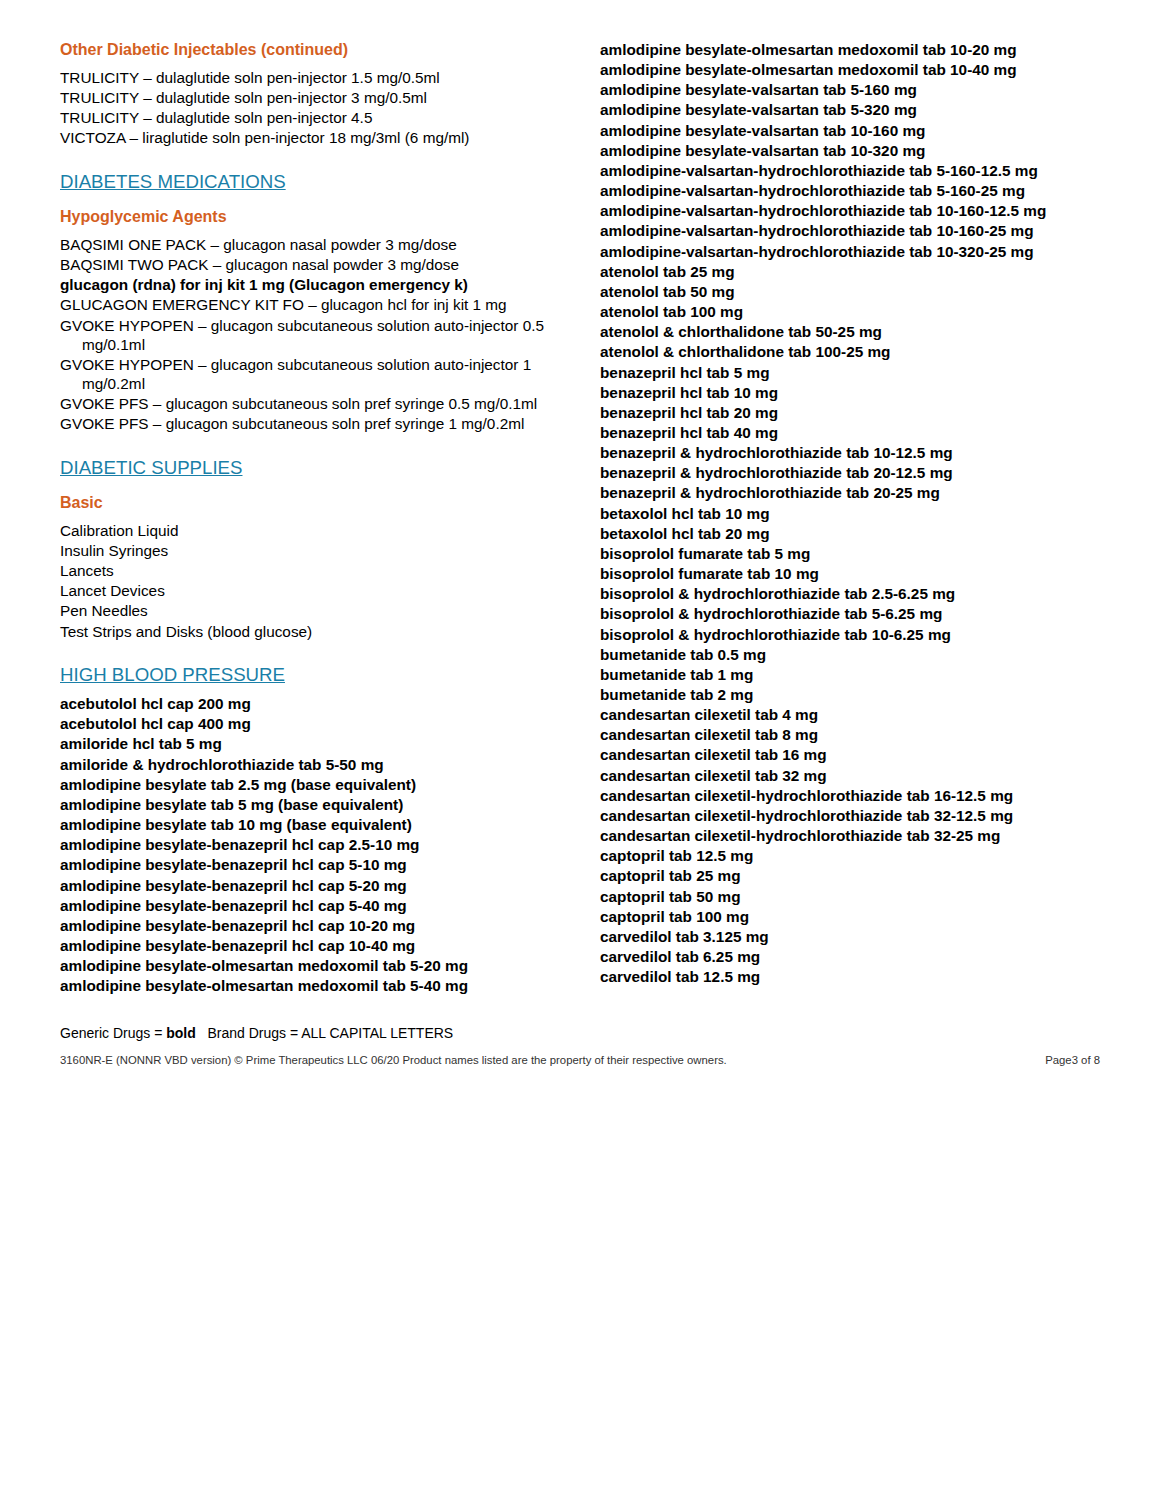Other Diabetic Injectables (continued)
TRULICITY – dulaglutide soln pen-injector 1.5 mg/0.5ml
TRULICITY – dulaglutide soln pen-injector 3 mg/0.5ml
TRULICITY – dulaglutide soln pen-injector 4.5
VICTOZA – liraglutide soln pen-injector 18 mg/3ml (6 mg/ml)
DIABETES MEDICATIONS
Hypoglycemic Agents
BAQSIMI ONE PACK – glucagon nasal powder 3 mg/dose
BAQSIMI TWO PACK – glucagon nasal powder 3 mg/dose
glucagon (rdna) for inj kit 1 mg (Glucagon emergency k)
GLUCAGON EMERGENCY KIT FO – glucagon hcl for inj kit 1 mg
GVOKE HYPOPEN – glucagon subcutaneous solution auto-injector 0.5 mg/0.1ml
GVOKE HYPOPEN – glucagon subcutaneous solution auto-injector 1 mg/0.2ml
GVOKE PFS – glucagon subcutaneous soln pref syringe 0.5 mg/0.1ml
GVOKE PFS – glucagon subcutaneous soln pref syringe 1 mg/0.2ml
DIABETIC SUPPLIES
Basic
Calibration Liquid
Insulin Syringes
Lancets
Lancet Devices
Pen Needles
Test Strips and Disks (blood glucose)
HIGH BLOOD PRESSURE
acebutolol hcl cap 200 mg
acebutolol hcl cap 400 mg
amiloride hcl tab 5 mg
amiloride & hydrochlorothiazide tab 5-50 mg
amlodipine besylate tab 2.5 mg (base equivalent)
amlodipine besylate tab 5 mg (base equivalent)
amlodipine besylate tab 10 mg (base equivalent)
amlodipine besylate-benazepril hcl cap 2.5-10 mg
amlodipine besylate-benazepril hcl cap 5-10 mg
amlodipine besylate-benazepril hcl cap 5-20 mg
amlodipine besylate-benazepril hcl cap 5-40 mg
amlodipine besylate-benazepril hcl cap 10-20 mg
amlodipine besylate-benazepril hcl cap 10-40 mg
amlodipine besylate-olmesartan medoxomil tab 5-20 mg
amlodipine besylate-olmesartan medoxomil tab 5-40 mg
amlodipine besylate-olmesartan medoxomil tab 10-20 mg
amlodipine besylate-olmesartan medoxomil tab 10-40 mg
amlodipine besylate-valsartan tab 5-160 mg
amlodipine besylate-valsartan tab 5-320 mg
amlodipine besylate-valsartan tab 10-160 mg
amlodipine besylate-valsartan tab 10-320 mg
amlodipine-valsartan-hydrochlorothiazide tab 5-160-12.5 mg
amlodipine-valsartan-hydrochlorothiazide tab 5-160-25 mg
amlodipine-valsartan-hydrochlorothiazide tab 10-160-12.5 mg
amlodipine-valsartan-hydrochlorothiazide tab 10-160-25 mg
amlodipine-valsartan-hydrochlorothiazide tab 10-320-25 mg
atenolol tab 25 mg
atenolol tab 50 mg
atenolol tab 100 mg
atenolol & chlorthalidone tab 50-25 mg
atenolol & chlorthalidone tab 100-25 mg
benazepril hcl tab 5 mg
benazepril hcl tab 10 mg
benazepril hcl tab 20 mg
benazepril hcl tab 40 mg
benazepril & hydrochlorothiazide tab 10-12.5 mg
benazepril & hydrochlorothiazide tab 20-12.5 mg
benazepril & hydrochlorothiazide tab 20-25 mg
betaxolol hcl tab 10 mg
betaxolol hcl tab 20 mg
bisoprolol fumarate tab 5 mg
bisoprolol fumarate tab 10 mg
bisoprolol & hydrochlorothiazide tab 2.5-6.25 mg
bisoprolol & hydrochlorothiazide tab 5-6.25 mg
bisoprolol & hydrochlorothiazide tab 10-6.25 mg
bumetanide tab 0.5 mg
bumetanide tab 1 mg
bumetanide tab 2 mg
candesartan cilexetil tab 4 mg
candesartan cilexetil tab 8 mg
candesartan cilexetil tab 16 mg
candesartan cilexetil tab 32 mg
candesartan cilexetil-hydrochlorothiazide tab 16-12.5 mg
candesartan cilexetil-hydrochlorothiazide tab 32-12.5 mg
candesartan cilexetil-hydrochlorothiazide tab 32-25 mg
captopril tab 12.5 mg
captopril tab 25 mg
captopril tab 50 mg
captopril tab 100 mg
carvedilol tab 3.125 mg
carvedilol tab 6.25 mg
carvedilol tab 12.5 mg
Generic Drugs = bold Brand Drugs = ALL CAPITAL LETTERS
3160NR-E (NONNR VBD version) © Prime Therapeutics LLC 06/20 Product names listed are the property of their respective owners. Page3 of 8